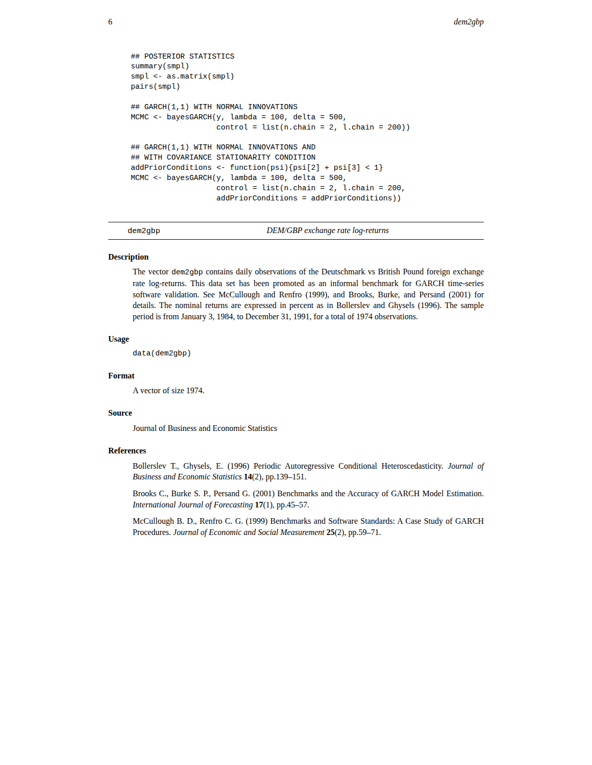6 dem2gbp
## POSTERIOR STATISTICS
summary(smpl)
smpl <- as.matrix(smpl)
pairs(smpl)

## GARCH(1,1) WITH NORMAL INNOVATIONS
MCMC <- bayesGARCH(y, lambda = 100, delta = 500,
                   control = list(n.chain = 2, l.chain = 200))

## GARCH(1,1) WITH NORMAL INNOVATIONS AND
## WITH COVARIANCE STATIONARITY CONDITION
addPriorConditions <- function(psi){psi[2] + psi[3] < 1}
MCMC <- bayesGARCH(y, lambda = 100, delta = 500,
                   control = list(n.chain = 2, l.chain = 200,
                   addPriorConditions = addPriorConditions))
dem2gbp DEM/GBP exchange rate log-returns
Description
The vector dem2gbp contains daily observations of the Deutschmark vs British Pound foreign exchange rate log-returns. This data set has been promoted as an informal benchmark for GARCH time-series software validation. See McCullough and Renfro (1999), and Brooks, Burke, and Persand (2001) for details. The nominal returns are expressed in percent as in Bollerslev and Ghysels (1996). The sample period is from January 3, 1984, to December 31, 1991, for a total of 1974 observations.
Usage
data(dem2gbp)
Format
A vector of size 1974.
Source
Journal of Business and Economic Statistics
References
Bollerslev T., Ghysels, E. (1996) Periodic Autoregressive Conditional Heteroscedasticity. Journal of Business and Economic Statistics 14(2), pp.139–151.
Brooks C., Burke S. P., Persand G. (2001) Benchmarks and the Accuracy of GARCH Model Estimation. International Journal of Forecasting 17(1), pp.45–57.
McCullough B. D., Renfro C. G. (1999) Benchmarks and Software Standards: A Case Study of GARCH Procedures. Journal of Economic and Social Measurement 25(2), pp.59–71.